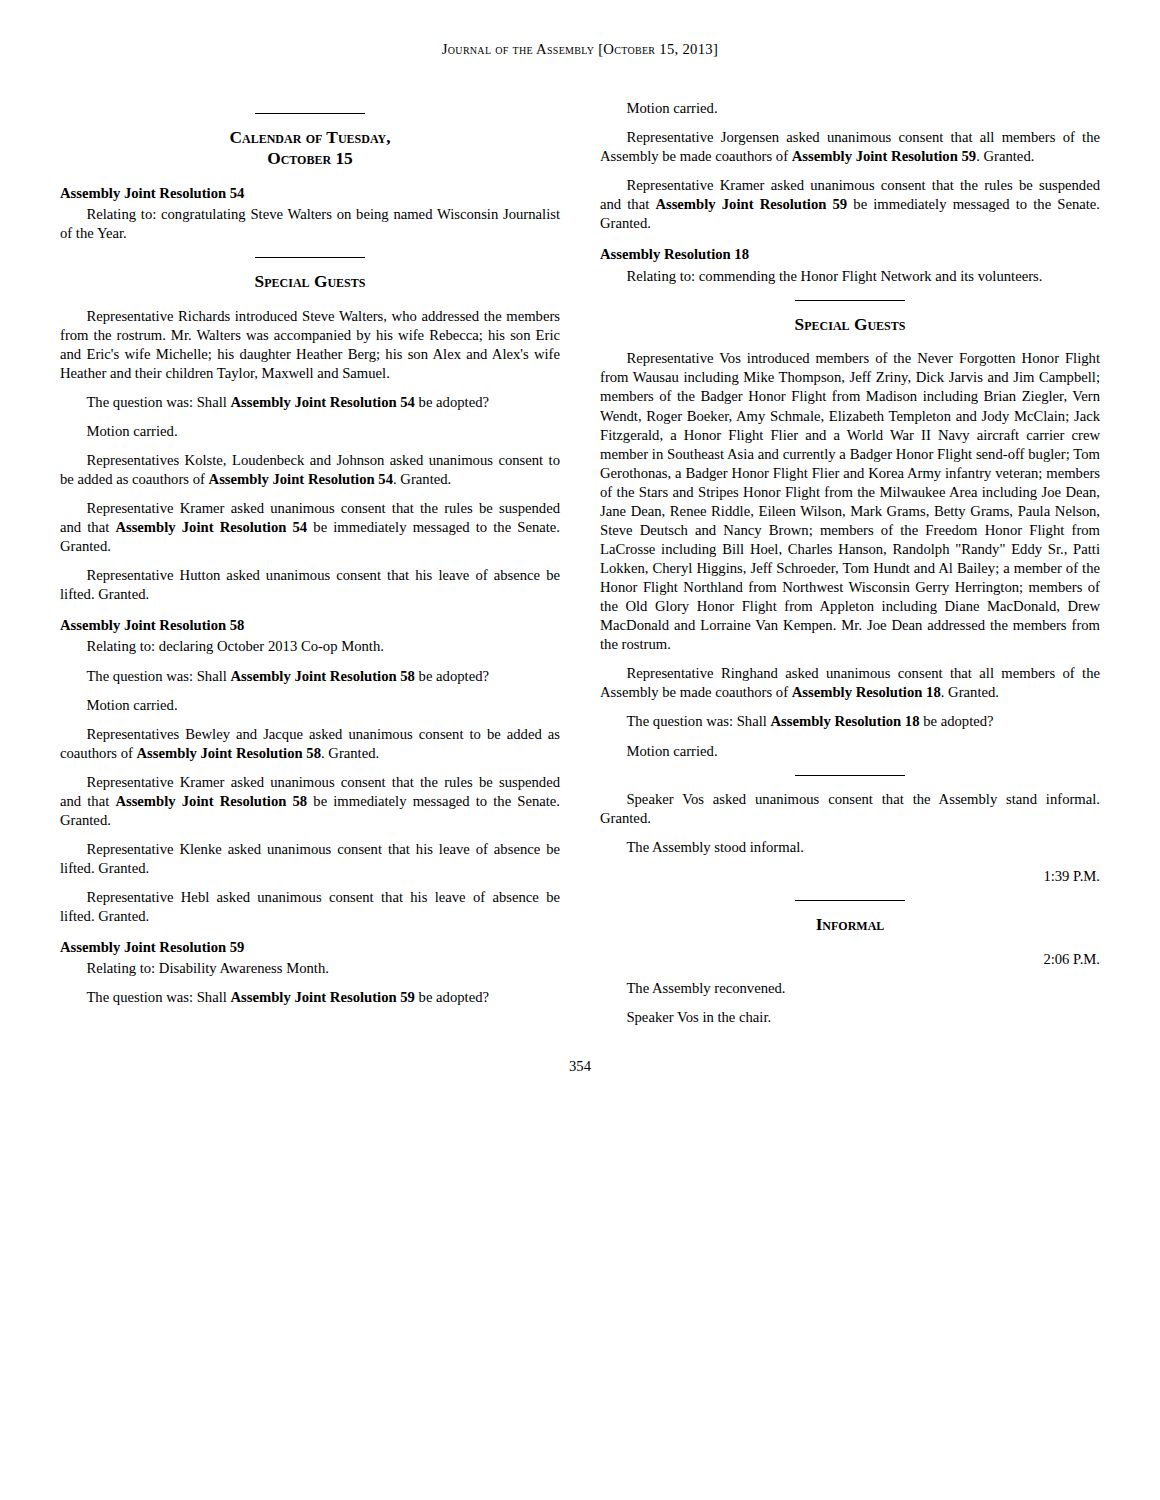Journal of the Assembly [October 15, 2013]
Calendar of Tuesday,
October 15
Assembly Joint Resolution 54
Relating to: congratulating Steve Walters on being named Wisconsin Journalist of the Year.
Special Guests
Representative Richards introduced Steve Walters, who addressed the members from the rostrum. Mr. Walters was accompanied by his wife Rebecca; his son Eric and Eric's wife Michelle; his daughter Heather Berg; his son Alex and Alex's wife Heather and their children Taylor, Maxwell and Samuel.
The question was: Shall Assembly Joint Resolution 54 be adopted?
Motion carried.
Representatives Kolste, Loudenbeck and Johnson asked unanimous consent to be added as coauthors of Assembly Joint Resolution 54. Granted.
Representative Kramer asked unanimous consent that the rules be suspended and that Assembly Joint Resolution 54 be immediately messaged to the Senate. Granted.
Representative Hutton asked unanimous consent that his leave of absence be lifted. Granted.
Assembly Joint Resolution 58
Relating to: declaring October 2013 Co-op Month.
The question was: Shall Assembly Joint Resolution 58 be adopted?
Motion carried.
Representatives Bewley and Jacque asked unanimous consent to be added as coauthors of Assembly Joint Resolution 58. Granted.
Representative Kramer asked unanimous consent that the rules be suspended and that Assembly Joint Resolution 58 be immediately messaged to the Senate. Granted.
Representative Klenke asked unanimous consent that his leave of absence be lifted. Granted.
Representative Hebl asked unanimous consent that his leave of absence be lifted. Granted.
Assembly Joint Resolution 59
Relating to: Disability Awareness Month.
The question was: Shall Assembly Joint Resolution 59 be adopted?
Motion carried.
Representative Jorgensen asked unanimous consent that all members of the Assembly be made coauthors of Assembly Joint Resolution 59. Granted.
Representative Kramer asked unanimous consent that the rules be suspended and that Assembly Joint Resolution 59 be immediately messaged to the Senate. Granted.
Assembly Resolution 18
Relating to: commending the Honor Flight Network and its volunteers.
Special Guests
Representative Vos introduced members of the Never Forgotten Honor Flight from Wausau including Mike Thompson, Jeff Zriny, Dick Jarvis and Jim Campbell; members of the Badger Honor Flight from Madison including Brian Ziegler, Vern Wendt, Roger Boeker, Amy Schmale, Elizabeth Templeton and Jody McClain; Jack Fitzgerald, a Honor Flight Flier and a World War II Navy aircraft carrier crew member in Southeast Asia and currently a Badger Honor Flight send-off bugler; Tom Gerothonas, a Badger Honor Flight Flier and Korea Army infantry veteran; members of the Stars and Stripes Honor Flight from the Milwaukee Area including Joe Dean, Jane Dean, Renee Riddle, Eileen Wilson, Mark Grams, Betty Grams, Paula Nelson, Steve Deutsch and Nancy Brown; members of the Freedom Honor Flight from LaCrosse including Bill Hoel, Charles Hanson, Randolph "Randy" Eddy Sr., Patti Lokken, Cheryl Higgins, Jeff Schroeder, Tom Hundt and Al Bailey; a member of the Honor Flight Northland from Northwest Wisconsin Gerry Herrington; members of the Old Glory Honor Flight from Appleton including Diane MacDonald, Drew MacDonald and Lorraine Van Kempen. Mr. Joe Dean addressed the members from the rostrum.
Representative Ringhand asked unanimous consent that all members of the Assembly be made coauthors of Assembly Resolution 18. Granted.
The question was: Shall Assembly Resolution 18 be adopted?
Motion carried.
Speaker Vos asked unanimous consent that the Assembly stand informal. Granted.
The Assembly stood informal.
1:39 P.M.
Informal
2:06 P.M.
The Assembly reconvened.
Speaker Vos in the chair.
354